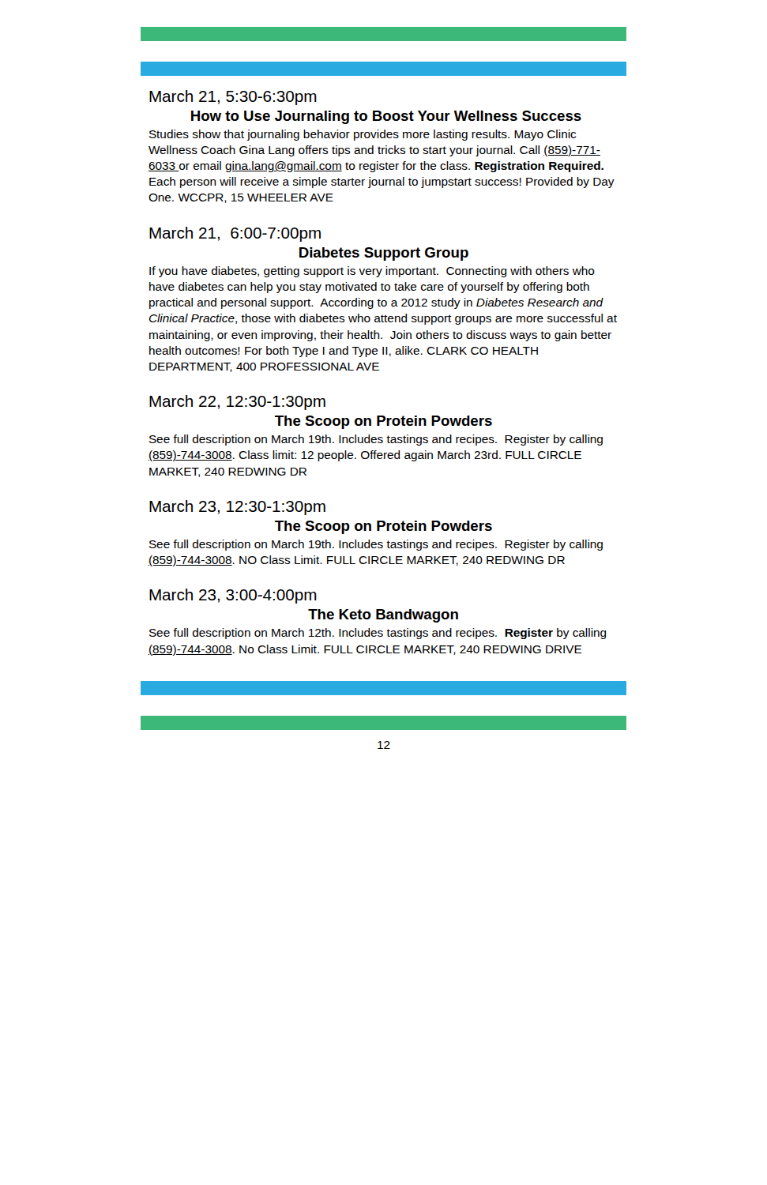March 21, 5:30-6:30pm
How to Use Journaling to Boost Your Wellness Success
Studies show that journaling behavior provides more lasting results. Mayo Clinic Wellness Coach Gina Lang offers tips and tricks to start your journal. Call (859)-771-6033 or email gina.lang@gmail.com to register for the class. Registration Required. Each person will receive a simple starter journal to jumpstart success! Provided by Day One. WCCPR, 15 WHEELER AVE
March 21, 6:00-7:00pm
Diabetes Support Group
If you have diabetes, getting support is very important. Connecting with others who have diabetes can help you stay motivated to take care of yourself by offering both practical and personal support. According to a 2012 study in Diabetes Research and Clinical Practice, those with diabetes who attend support groups are more successful at maintaining, or even improving, their health. Join others to discuss ways to gain better health outcomes! For both Type I and Type II, alike. CLARK CO HEALTH DEPARTMENT, 400 PROFESSIONAL AVE
March 22, 12:30-1:30pm
The Scoop on Protein Powders
See full description on March 19th. Includes tastings and recipes. Register by calling (859)-744-3008. Class limit: 12 people. Offered again March 23rd. FULL CIRCLE MARKET, 240 REDWING DR
March 23, 12:30-1:30pm
The Scoop on Protein Powders
See full description on March 19th. Includes tastings and recipes. Register by calling (859)-744-3008. NO Class Limit. FULL CIRCLE MARKET, 240 REDWING DR
March 23, 3:00-4:00pm
The Keto Bandwagon
See full description on March 12th. Includes tastings and recipes. Register by calling (859)-744-3008. No Class Limit. FULL CIRCLE MARKET, 240 REDWING DRIVE
12